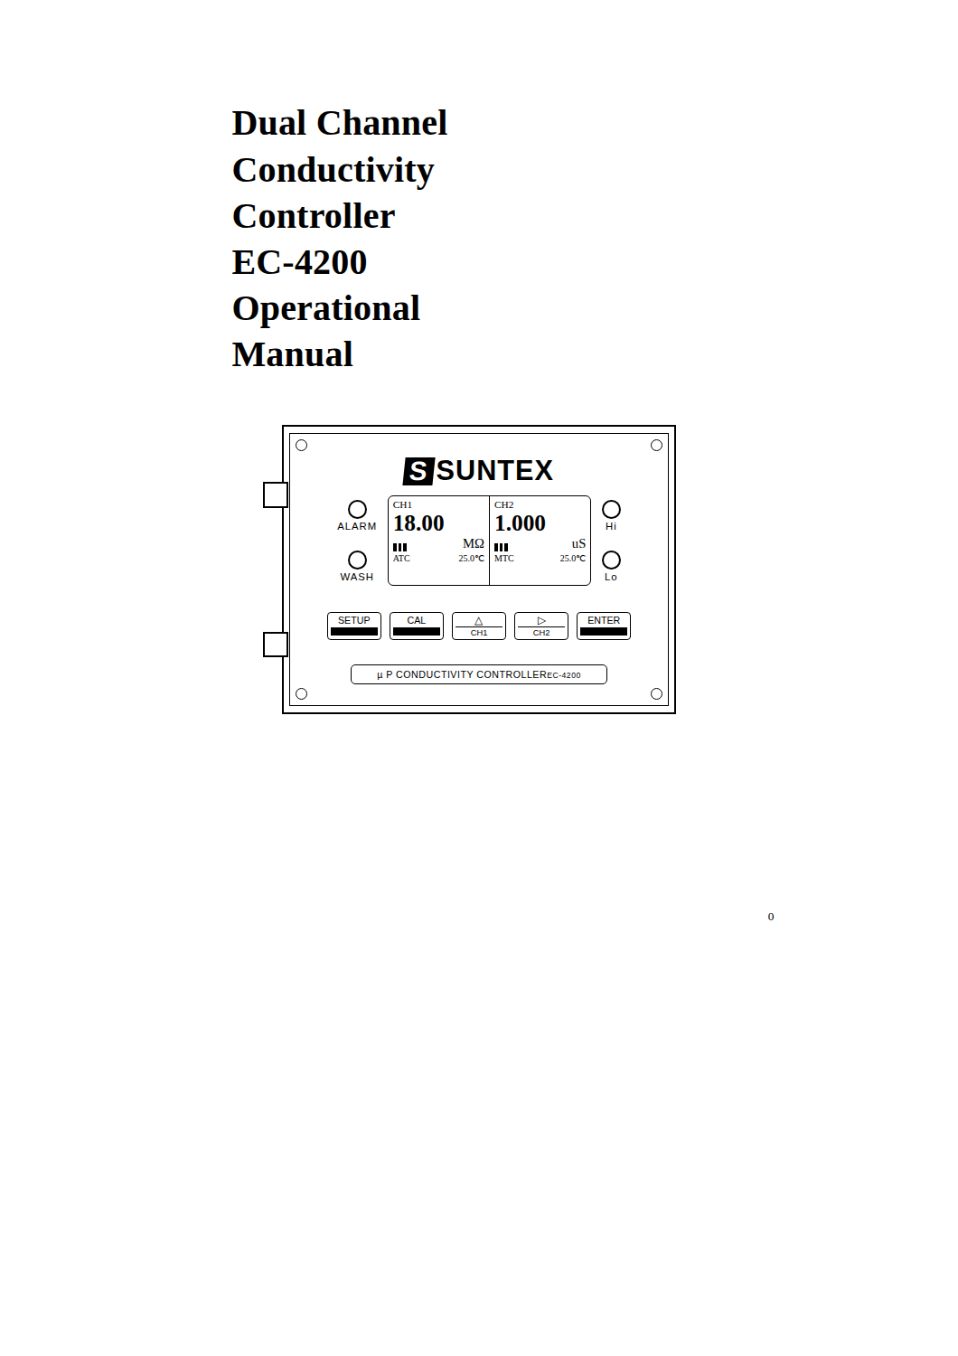Dual Channel
Conductivity
Controller
EC-4200
Operational
Manual
SSUNTEX
ALARM
WASH
CH1
18.00
MΩ
ATC 25.0℃
CH2
1.000
uS
MTC 25.0℃
Hi
Lo
SETUP
CAL
△
CH1
▷
CH2
ENTER
µ P CONDUCTIVITY CONTROLLEREC-4200
0